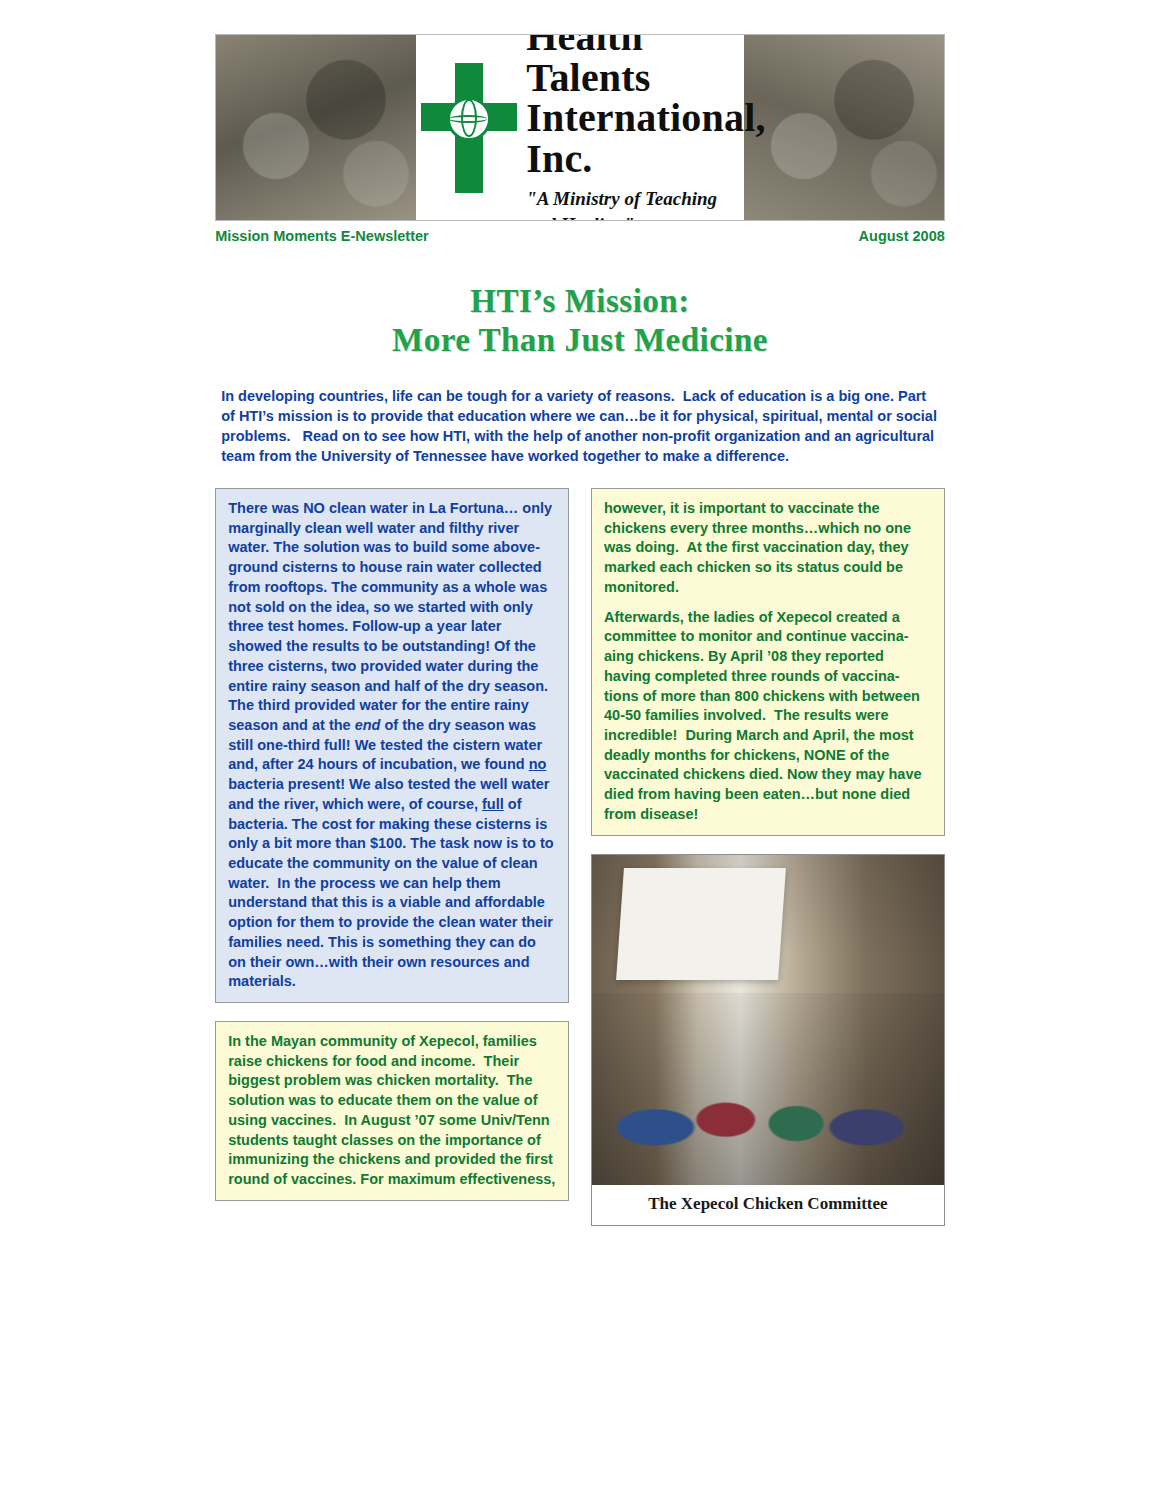Health Talents
International, Inc.
"A Ministry of Teaching and Healing"
Mission Moments E-Newsletter August 2008
HTI’s Mission:
More Than Just Medicine
In developing countries, life can be tough for a variety of reasons. Lack of education is a big one. Part of HTI’s mission is to provide that education where we can…be it for physical, spiritual, mental or social problems. Read on to see how HTI, with the help of another non-profit organization and an agricultural team from the University of Tennessee have worked together to make a difference.
There was NO clean water in La Fortuna… only marginally clean well water and filthy river water. The solution was to build some above-ground cisterns to house rain water collected from rooftops. The community as a whole was not sold on the idea, so we started with only three test homes. Follow-up a year later showed the results to be outstanding! Of the three cisterns, two provided water during the entire rainy season and half of the dry season. The third provided water for the entire rainy season and at the end of the dry season was still one-third full! We tested the cistern water and, after 24 hours of incubation, we found no bacteria present! We also tested the well water and the river, which were, of course, full of bacteria. The cost for making these cisterns is only a bit more than $100. The task now is to to educate the community on the value of clean water. In the process we can help them understand that this is a viable and affordable option for them to provide the clean water their families need. This is something they can do on their own…with their own resources and materials.
In the Mayan community of Xepecol, families raise chickens for food and income. Their biggest problem was chicken mortality. The solution was to educate them on the value of using vaccines. In August ’07 some Univ/Tenn students taught classes on the importance of immunizing the chickens and provided the first round of vaccines. For maximum effectiveness,
however, it is important to vaccinate the chickens every three months…which no one was doing. At the first vaccination day, they marked each chicken so its status could be monitored.
Afterwards, the ladies of Xepecol created a committee to monitor and continue vaccina-aing chickens. By April ’08 they reported having completed three rounds of vaccina-tions of more than 800 chickens with between 40-50 families involved. The results were incredible! During March and April, the most deadly months for chickens, NONE of the vaccinated chickens died. Now they may have died from having been eaten…but none died from disease!
The Xepecol Chicken Committee